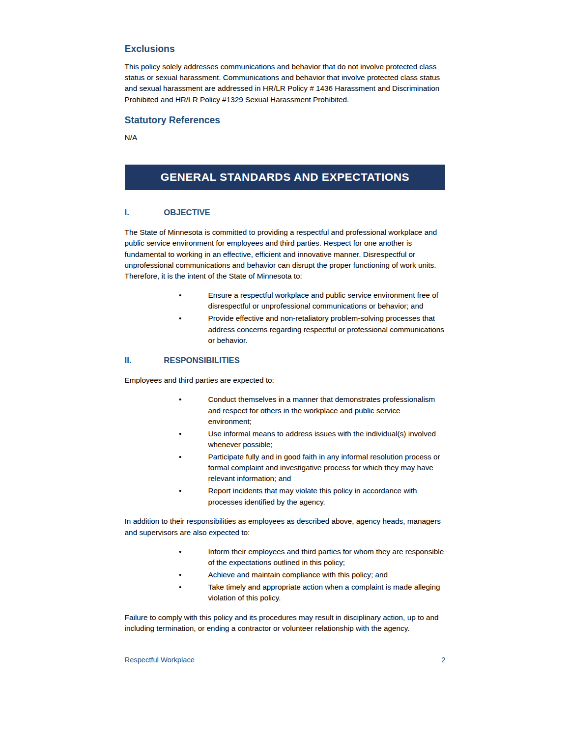Exclusions
This policy solely addresses communications and behavior that do not involve protected class status or sexual harassment. Communications and behavior that involve protected class status and sexual harassment are addressed in HR/LR Policy # 1436 Harassment and Discrimination Prohibited and HR/LR Policy #1329 Sexual Harassment Prohibited.
Statutory References
N/A
GENERAL STANDARDS AND EXPECTATIONS
I. OBJECTIVE
The State of Minnesota is committed to providing a respectful and professional workplace and public service environment for employees and third parties. Respect for one another is fundamental to working in an effective, efficient and innovative manner. Disrespectful or unprofessional communications and behavior can disrupt the proper functioning of work units. Therefore, it is the intent of the State of Minnesota to:
Ensure a respectful workplace and public service environment free of disrespectful or unprofessional communications or behavior; and
Provide effective and non-retaliatory problem-solving processes that address concerns regarding respectful or professional communications or behavior.
II. RESPONSIBILITIES
Employees and third parties are expected to:
Conduct themselves in a manner that demonstrates professionalism and respect for others in the workplace and public service environment;
Use informal means to address issues with the individual(s) involved whenever possible;
Participate fully and in good faith in any informal resolution process or formal complaint and investigative process for which they may have relevant information; and
Report incidents that may violate this policy in accordance with processes identified by the agency.
In addition to their responsibilities as employees as described above, agency heads, managers and supervisors are also expected to:
Inform their employees and third parties for whom they are responsible of the expectations outlined in this policy;
Achieve and maintain compliance with this policy; and
Take timely and appropriate action when a complaint is made alleging violation of this policy.
Failure to comply with this policy and its procedures may result in disciplinary action, up to and including termination, or ending a contractor or volunteer relationship with the agency.
Respectful Workplace 2